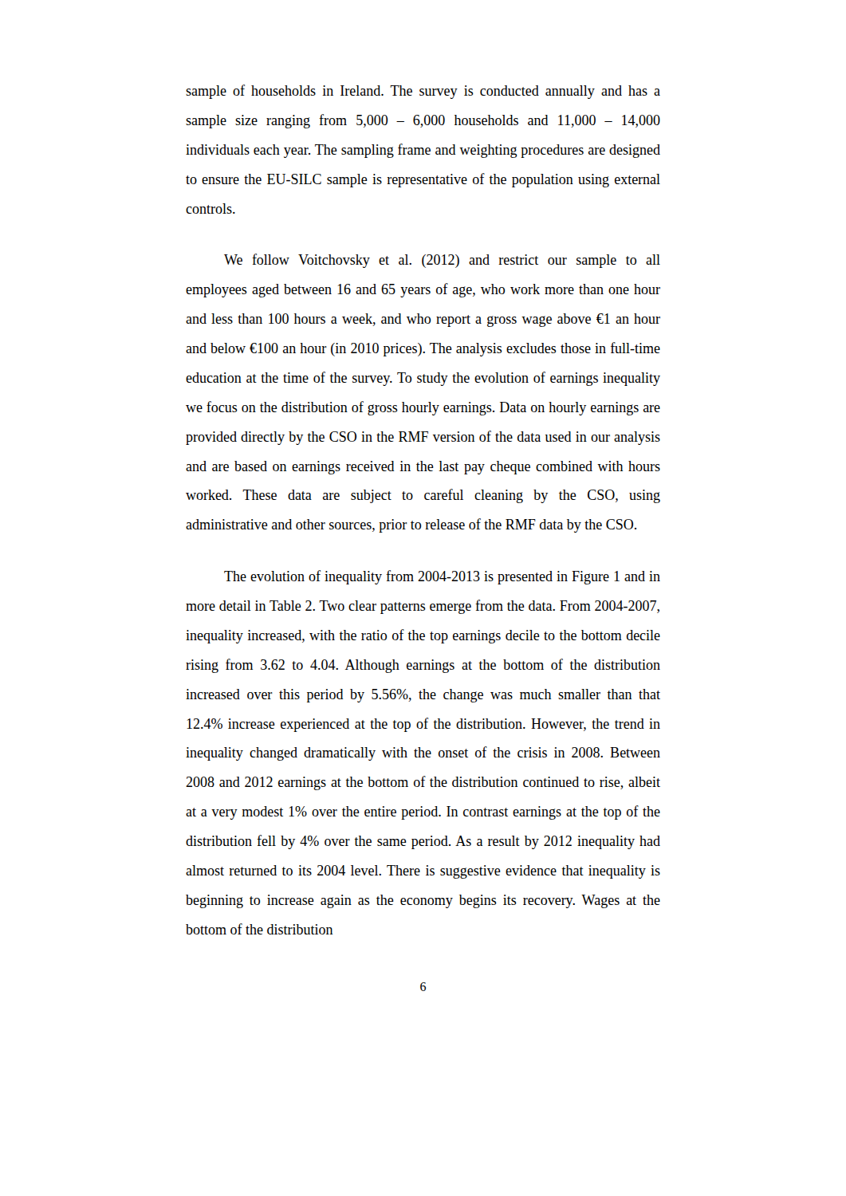sample of households in Ireland. The survey is conducted annually and has a sample size ranging from 5,000 – 6,000 households and 11,000 – 14,000 individuals each year. The sampling frame and weighting procedures are designed to ensure the EU-SILC sample is representative of the population using external controls.
We follow Voitchovsky et al. (2012) and restrict our sample to all employees aged between 16 and 65 years of age, who work more than one hour and less than 100 hours a week, and who report a gross wage above €1 an hour and below €100 an hour (in 2010 prices). The analysis excludes those in full-time education at the time of the survey. To study the evolution of earnings inequality we focus on the distribution of gross hourly earnings. Data on hourly earnings are provided directly by the CSO in the RMF version of the data used in our analysis and are based on earnings received in the last pay cheque combined with hours worked. These data are subject to careful cleaning by the CSO, using administrative and other sources, prior to release of the RMF data by the CSO.
The evolution of inequality from 2004-2013 is presented in Figure 1 and in more detail in Table 2. Two clear patterns emerge from the data. From 2004-2007, inequality increased, with the ratio of the top earnings decile to the bottom decile rising from 3.62 to 4.04. Although earnings at the bottom of the distribution increased over this period by 5.56%, the change was much smaller than that 12.4% increase experienced at the top of the distribution. However, the trend in inequality changed dramatically with the onset of the crisis in 2008. Between 2008 and 2012 earnings at the bottom of the distribution continued to rise, albeit at a very modest 1% over the entire period. In contrast earnings at the top of the distribution fell by 4% over the same period. As a result by 2012 inequality had almost returned to its 2004 level. There is suggestive evidence that inequality is beginning to increase again as the economy begins its recovery. Wages at the bottom of the distribution
6